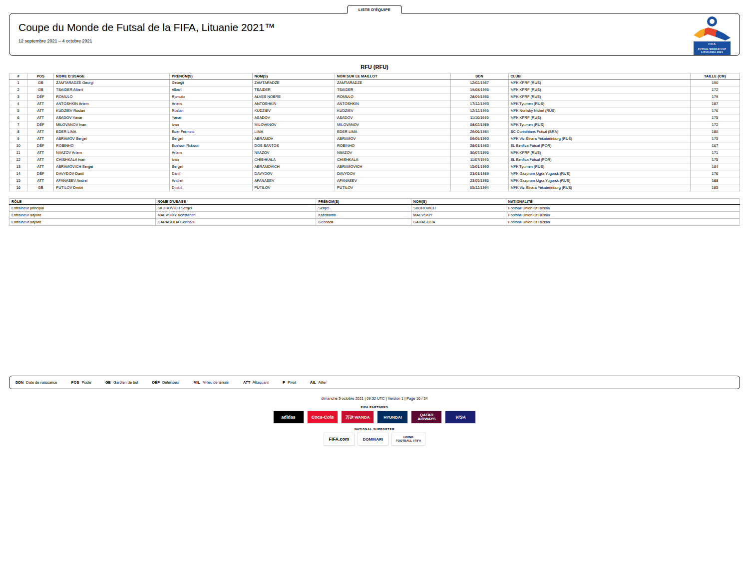LISTE D'ÉQUIPE
Coupe du Monde de Futsal de la FIFA, Lituanie 2021™
12 septembre 2021 – 4 octobre 2021
FIFA
FUTSAL WORLD CUP
LITHUANIA 2021
RFU (RFU)
| # | POS | NOME D'USAGE | PRÉNOM(S) | NOM(S) | NOM SUR LE MAILLOT | DDN | CLUB | TAILLE (CM) |
| --- | --- | --- | --- | --- | --- | --- | --- | --- |
| 1 | GB | ZAMTARADZE Georgi | Georgii | ZAMTARADZE | ZAMTARADZE | 12/02/1987 | MFK KPRF (RUS) | 190 |
| 2 | GB | TSAIDER Albert | Albert | TSAIDER | TSAIDER | 19/08/1996 | MFK KPRF (RUS) | 172 |
| 3 | DÉF | ROMULO | Romulo | ALVES NOBRE | ROMULO | 28/09/1986 | MFK KPRF (RUS) | 179 |
| 4 | ATT | ANTOSHKIN Artem | Artem | ANTOSHKIN | ANTOSHKIN | 17/12/1993 | MFK Tyumen (RUS) | 187 |
| 5 | ATT | KUDZIEV Ruslan | Ruslan | KUDZIEV | KUDZIEV | 12/12/1995 | MFK Norilsky Nickel (RUS) | 176 |
| 6 | ATT | ASADOV Yanar | Yanar | ASADOV | ASADOV | 11/10/1995 | MFK KPRF (RUS) | 175 |
| 7 | DÉF | MILOVANOV Ivan | Ivan | MILOVANOV | MILOVANOV | 08/02/1989 | MFK Tyumen (RUS) | 172 |
| 8 | ATT | EDER LIMA | Eder Fermino | LIMA | EDER LIMA | 29/06/1984 | SC Corinthians Futsal (BRA) | 180 |
| 9 | ATT | ABRAMOV Sergei | Sergei | ABRAMOV | ABRAMOV | 09/09/1990 | MFK Viz-Sinara Yekaterinburg (RUS) | 175 |
| 10 | DÉF | ROBINHO | Edelson Robson | DOS SANTOS | ROBINHO | 28/01/1983 | SL Benfica Futsal (POR) | 167 |
| 11 | ATT | NIIAZOV Artem | Artem | NIIAZOV | NIIAZOV | 30/07/1996 | MFK KPRF (RUS) | 171 |
| 12 | ATT | CHISHKALA Ivan | Ivan | CHISHKALA | CHISHKALA | 11/07/1995 | SL Benfica Futsal (POR) | 175 |
| 13 | ATT | ABRAMOVICH Sergei | Sergei | ABRAMOVICH | ABRAMOVICH | 15/01/1990 | MFK Tyumen (RUS) | 184 |
| 14 | DÉF | DAVYDOV Danil | Danil | DAVYDOV | DAVYDOV | 23/01/1989 | MFK Gazprom-Ugra Yugorsk (RUS) | 176 |
| 15 | ATT | AFANASEV Andrei | Andrei | AFANASEV | AFANASEV | 23/05/1986 | MFK Gazprom-Ugra Yugorsk (RUS) | 188 |
| 16 | GB | PUTILOV Dmitri | Dmitrii | PUTILOV | PUTILOV | 05/12/1994 | MFK Viz-Sinara Yekaterinburg (RUS) | 185 |
| RÔLE | NOME D'USAGE | PRÉNOM(S) | NOM(S) | NATIONALITÉ |
| --- | --- | --- | --- | --- |
| Entraîneur principal | SKOROVICH Sergei | Sergei | SKOROVICH | Football Union Of Russia |
| Entraîneur adjoint | MAEVSKIY Konstantin | Konstantin | MAEVSKIY | Football Union Of Russia |
| Entraîneur adjoint | GARAGULIA Gennadi | Gennadii | GARAGULIA | Football Union Of Russia |
DDN Date de naissance POS Poste GB Gardien de but DÉF Défenseur MIL Milieu de terrain ATT Attaquant P Pivot AIL Ailier
dimanche 3 octobre 2021 | 09:32 UTC | Version 1 | Page 16 / 24
FIFA PARTNERS
adidas
Coca-Cola
万达 WANDA
HYUNDAI
QATAR
AIRWAYS
VISA
NATIONAL SUPPORTER
FIFA.com
DOMINARI
LIVING
FOOTBALL | FIFA